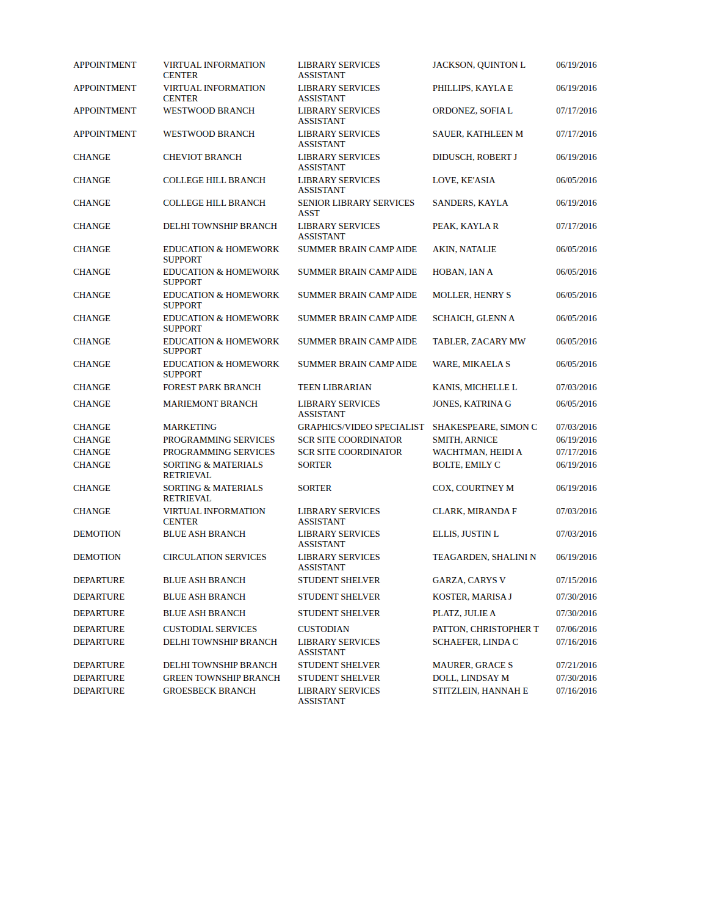| APPOINTMENT | VIRTUAL INFORMATION CENTER | LIBRARY SERVICES ASSISTANT | JACKSON, QUINTON L | 06/19/2016 |
| APPOINTMENT | VIRTUAL INFORMATION CENTER | LIBRARY SERVICES ASSISTANT | PHILLIPS, KAYLA E | 06/19/2016 |
| APPOINTMENT | WESTWOOD BRANCH | LIBRARY SERVICES ASSISTANT | ORDONEZ, SOFIA L | 07/17/2016 |
| APPOINTMENT | WESTWOOD BRANCH | LIBRARY SERVICES ASSISTANT | SAUER, KATHLEEN M | 07/17/2016 |
| CHANGE | CHEVIOT BRANCH | LIBRARY SERVICES ASSISTANT | DIDUSCH, ROBERT J | 06/19/2016 |
| CHANGE | COLLEGE HILL BRANCH | LIBRARY SERVICES ASSISTANT | LOVE, KE'ASIA | 06/05/2016 |
| CHANGE | COLLEGE HILL BRANCH | SENIOR LIBRARY SERVICES ASST | SANDERS, KAYLA | 06/19/2016 |
| CHANGE | DELHI TOWNSHIP BRANCH | LIBRARY SERVICES ASSISTANT | PEAK, KAYLA R | 07/17/2016 |
| CHANGE | EDUCATION & HOMEWORK SUPPORT | SUMMER BRAIN CAMP AIDE | AKIN, NATALIE | 06/05/2016 |
| CHANGE | EDUCATION & HOMEWORK SUPPORT | SUMMER BRAIN CAMP AIDE | HOBAN, IAN A | 06/05/2016 |
| CHANGE | EDUCATION & HOMEWORK SUPPORT | SUMMER BRAIN CAMP AIDE | MOLLER, HENRY S | 06/05/2016 |
| CHANGE | EDUCATION & HOMEWORK SUPPORT | SUMMER BRAIN CAMP AIDE | SCHAICH, GLENN A | 06/05/2016 |
| CHANGE | EDUCATION & HOMEWORK SUPPORT | SUMMER BRAIN CAMP AIDE | TABLER, ZACARY MW | 06/05/2016 |
| CHANGE | EDUCATION & HOMEWORK SUPPORT | SUMMER BRAIN CAMP AIDE | WARE, MIKAELA S | 06/05/2016 |
| CHANGE | FOREST PARK BRANCH | TEEN LIBRARIAN | KANIS, MICHELLE L | 07/03/2016 |
| CHANGE | MARIEMONT BRANCH | LIBRARY SERVICES ASSISTANT | JONES, KATRINA G | 06/05/2016 |
| CHANGE | MARKETING | GRAPHICS/VIDEO SPECIALIST | SHAKESPEARE, SIMON C | 07/03/2016 |
| CHANGE | PROGRAMMING SERVICES | SCR SITE COORDINATOR | SMITH, ARNICE | 06/19/2016 |
| CHANGE | PROGRAMMING SERVICES | SCR SITE COORDINATOR | WACHTMAN, HEIDI A | 07/17/2016 |
| CHANGE | SORTING & MATERIALS RETRIEVAL | SORTER | BOLTE, EMILY C | 06/19/2016 |
| CHANGE | SORTING & MATERIALS RETRIEVAL | SORTER | COX, COURTNEY M | 06/19/2016 |
| CHANGE | VIRTUAL INFORMATION CENTER | LIBRARY SERVICES ASSISTANT | CLARK, MIRANDA F | 07/03/2016 |
| DEMOTION | BLUE ASH BRANCH | LIBRARY SERVICES ASSISTANT | ELLIS, JUSTIN L | 07/03/2016 |
| DEMOTION | CIRCULATION SERVICES | LIBRARY SERVICES ASSISTANT | TEAGARDEN, SHALINI N | 06/19/2016 |
| DEPARTURE | BLUE ASH BRANCH | STUDENT SHELVER | GARZA, CARYS V | 07/15/2016 |
| DEPARTURE | BLUE ASH BRANCH | STUDENT SHELVER | KOSTER, MARISA J | 07/30/2016 |
| DEPARTURE | BLUE ASH BRANCH | STUDENT SHELVER | PLATZ, JULIE A | 07/30/2016 |
| DEPARTURE | CUSTODIAL SERVICES | CUSTODIAN | PATTON, CHRISTOPHER T | 07/06/2016 |
| DEPARTURE | DELHI TOWNSHIP BRANCH | LIBRARY SERVICES ASSISTANT | SCHAEFER, LINDA C | 07/16/2016 |
| DEPARTURE | DELHI TOWNSHIP BRANCH | STUDENT SHELVER | MAURER, GRACE S | 07/21/2016 |
| DEPARTURE | GREEN TOWNSHIP BRANCH | STUDENT SHELVER | DOLL, LINDSAY M | 07/30/2016 |
| DEPARTURE | GROESBECK BRANCH | LIBRARY SERVICES ASSISTANT | STITZLEIN, HANNAH E | 07/16/2016 |